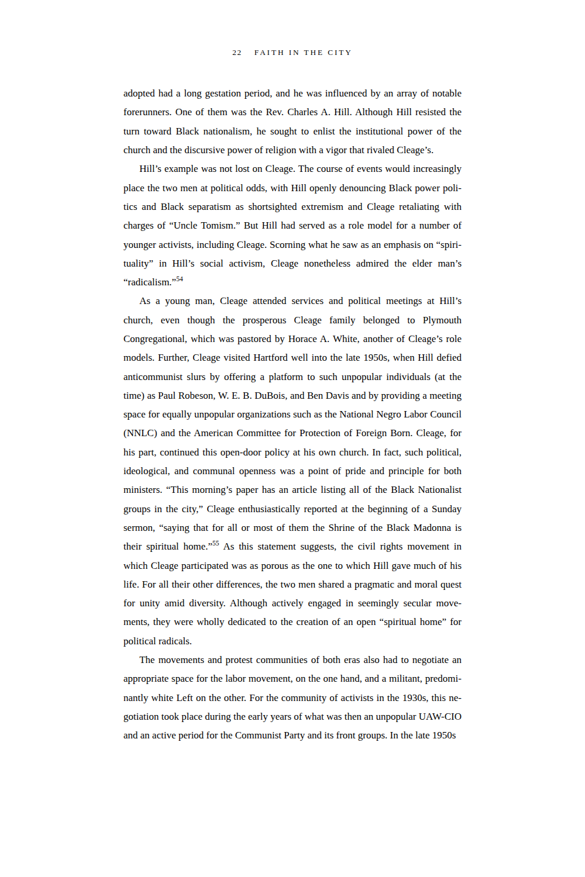22 Faith in the City
adopted had a long gestation period, and he was influenced by an array of notable forerunners. One of them was the Rev. Charles A. Hill. Although Hill resisted the turn toward Black nationalism, he sought to enlist the institutional power of the church and the discursive power of religion with a vigor that rivaled Cleage’s.
Hill’s example was not lost on Cleage. The course of events would increasingly place the two men at political odds, with Hill openly denouncing Black power politics and Black separatism as shortsighted extremism and Cleage retaliating with charges of “Uncle Tomism.” But Hill had served as a role model for a number of younger activists, including Cleage. Scorning what he saw as an emphasis on “spirituality” in Hill’s social activism, Cleage nonetheless admired the elder man’s “radicalism.”54
As a young man, Cleage attended services and political meetings at Hill’s church, even though the prosperous Cleage family belonged to Plymouth Congregational, which was pastored by Horace A. White, another of Cleage’s role models. Further, Cleage visited Hartford well into the late 1950s, when Hill defied anticommunist slurs by offering a platform to such unpopular individuals (at the time) as Paul Robeson, W. E. B. DuBois, and Ben Davis and by providing a meeting space for equally unpopular organizations such as the National Negro Labor Council (NNLC) and the American Committee for Protection of Foreign Born. Cleage, for his part, continued this open-door policy at his own church. In fact, such political, ideological, and communal openness was a point of pride and principle for both ministers. “This morning’s paper has an article listing all of the Black Nationalist groups in the city,” Cleage enthusiastically reported at the beginning of a Sunday sermon, “saying that for all or most of them the Shrine of the Black Madonna is their spiritual home.”55 As this statement suggests, the civil rights movement in which Cleage participated was as porous as the one to which Hill gave much of his life. For all their other differences, the two men shared a pragmatic and moral quest for unity amid diversity. Although actively engaged in seemingly secular movements, they were wholly dedicated to the creation of an open “spiritual home” for political radicals.
The movements and protest communities of both eras also had to negotiate an appropriate space for the labor movement, on the one hand, and a militant, predominantly white Left on the other. For the community of activists in the 1930s, this negotiation took place during the early years of what was then an unpopular UAW-CIO and an active period for the Communist Party and its front groups. In the late 1950s